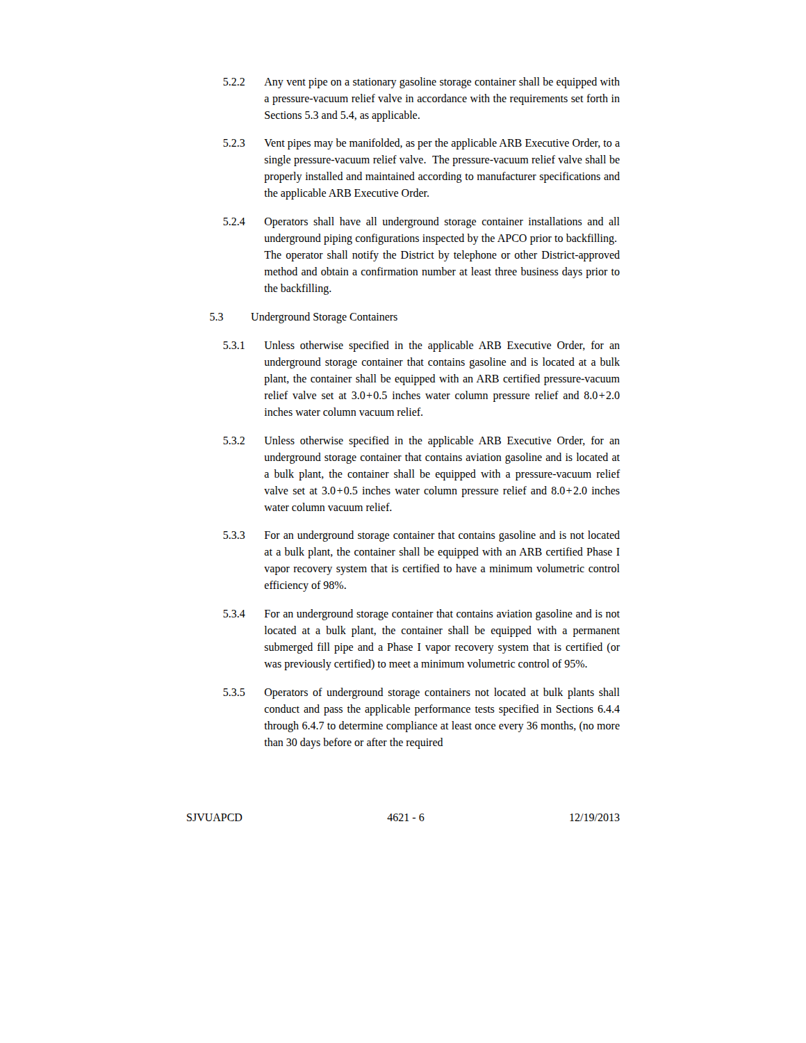5.2.2
Any vent pipe on a stationary gasoline storage container shall be equipped with a pressure-vacuum relief valve in accordance with the requirements set forth in Sections 5.3 and 5.4, as applicable.
5.2.3
Vent pipes may be manifolded, as per the applicable ARB Executive Order, to a single pressure-vacuum relief valve. The pressure-vacuum relief valve shall be properly installed and maintained according to manufacturer specifications and the applicable ARB Executive Order.
5.2.4
Operators shall have all underground storage container installations and all underground piping configurations inspected by the APCO prior to backfilling. The operator shall notify the District by telephone or other District-approved method and obtain a confirmation number at least three business days prior to the backfilling.
5.3
Underground Storage Containers
5.3.1
Unless otherwise specified in the applicable ARB Executive Order, for an underground storage container that contains gasoline and is located at a bulk plant, the container shall be equipped with an ARB certified pressure-vacuum relief valve set at 3.0 + 0.5 inches water column pressure relief and 8.0 + 2.0 inches water column vacuum relief.
5.3.2
Unless otherwise specified in the applicable ARB Executive Order, for an underground storage container that contains aviation gasoline and is located at a bulk plant, the container shall be equipped with a pressure-vacuum relief valve set at 3.0 + 0.5 inches water column pressure relief and 8.0 + 2.0 inches water column vacuum relief.
5.3.3
For an underground storage container that contains gasoline and is not located at a bulk plant, the container shall be equipped with an ARB certified Phase I vapor recovery system that is certified to have a minimum volumetric control efficiency of 98%.
5.3.4
For an underground storage container that contains aviation gasoline and is not located at a bulk plant, the container shall be equipped with a permanent submerged fill pipe and a Phase I vapor recovery system that is certified (or was previously certified) to meet a minimum volumetric control of 95%.
5.3.5
Operators of underground storage containers not located at bulk plants shall conduct and pass the applicable performance tests specified in Sections 6.4.4 through 6.4.7 to determine compliance at least once every 36 months, (no more than 30 days before or after the required
SJVUAPCD
4621 - 6
12/19/2013